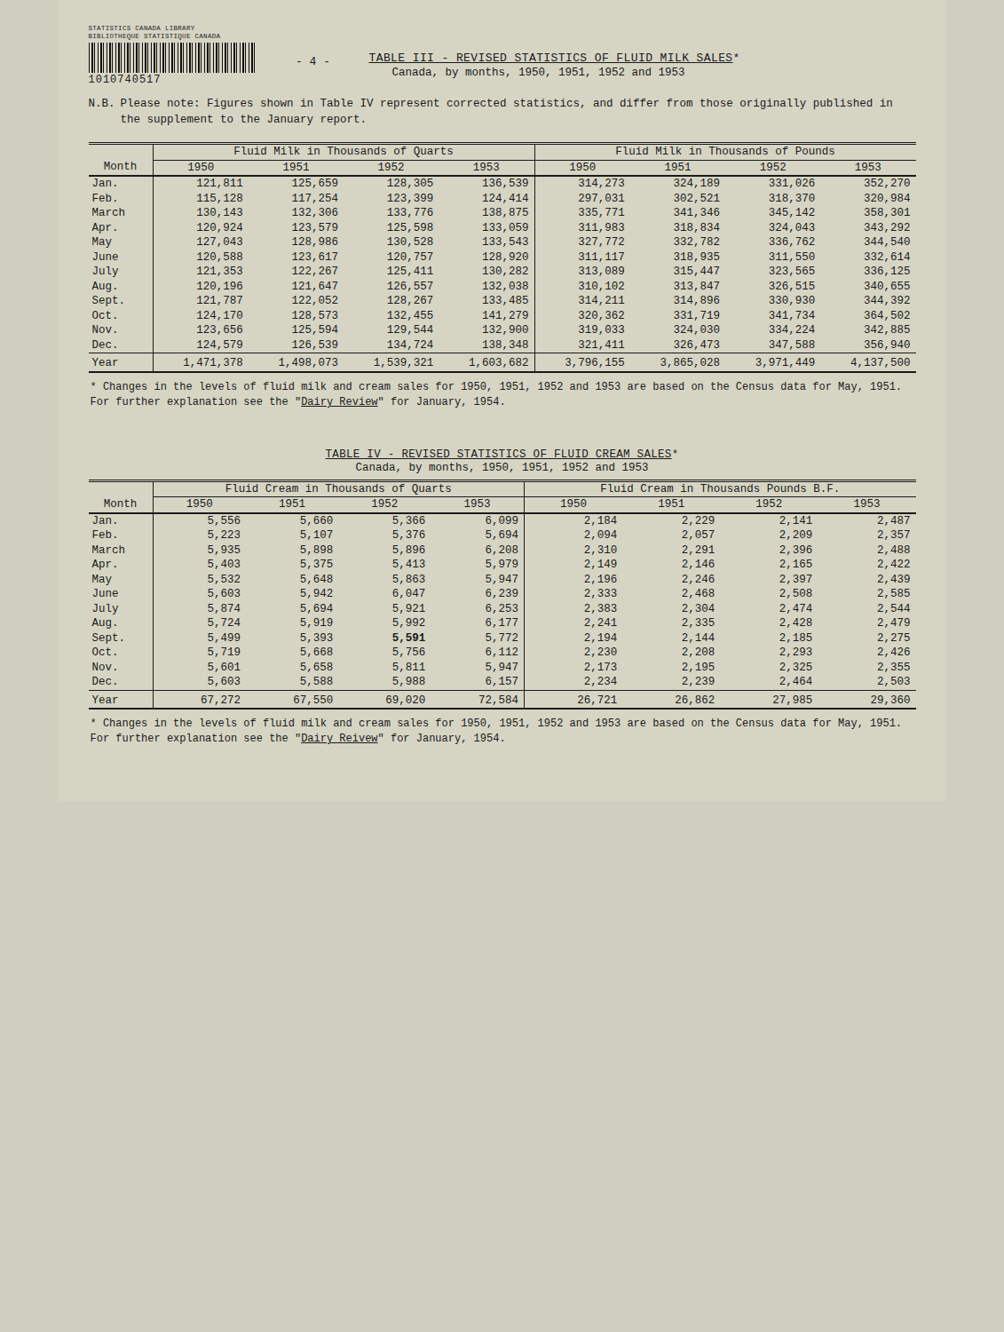STATISTICS CANADA LIBRARY
BIBLIOTHEQUE STATISTIQUE CANADA
1010740517
- 4 -
TABLE III - REVISED STATISTICS OF FLUID MILK SALES*
Canada, by months, 1950, 1951, 1952 and 1953
N.B.
Please note: Figures shown in Table IV represent corrected statistics, and differ from those originally published in the supplement to the January report.
| Month | Fluid Milk in Thousands of Quarts | Fluid Milk in Thousands of Pounds |
| --- | --- | --- |
| 1950 | 1951 | 1952 | 1953 | 1950 | 1951 | 1952 | 1953 |
| Jan. | 121,811 | 125,659 | 128,305 | 136,539 | 314,273 | 324,189 | 331,026 | 352,270 |
| Feb. | 115,128 | 117,254 | 123,399 | 124,414 | 297,031 | 302,521 | 318,370 | 320,984 |
| March | 130,143 | 132,306 | 133,776 | 138,875 | 335,771 | 341,346 | 345,142 | 358,301 |
| Apr. | 120,924 | 123,579 | 125,598 | 133,059 | 311,983 | 318,834 | 324,043 | 343,292 |
| May | 127,043 | 128,986 | 130,528 | 133,543 | 327,772 | 332,782 | 336,762 | 344,540 |
| June | 120,588 | 123,617 | 120,757 | 128,920 | 311,117 | 318,935 | 311,550 | 332,614 |
| July | 121,353 | 122,267 | 125,411 | 130,282 | 313,089 | 315,447 | 323,565 | 336,125 |
| Aug. | 120,196 | 121,647 | 126,557 | 132,038 | 310,102 | 313,847 | 326,515 | 340,655 |
| Sept. | 121,787 | 122,052 | 128,267 | 133,485 | 314,211 | 314,896 | 330,930 | 344,392 |
| Oct. | 124,170 | 128,573 | 132,455 | 141,279 | 320,362 | 331,719 | 341,734 | 364,502 |
| Nov. | 123,656 | 125,594 | 129,544 | 132,900 | 319,033 | 324,030 | 334,224 | 342,885 |
| Dec. | 124,579 | 126,539 | 134,724 | 138,348 | 321,411 | 326,473 | 347,588 | 356,940 |
| Year | 1,471,378 | 1,498,073 | 1,539,321 | 1,603,682 | 3,796,155 | 3,865,028 | 3,971,449 | 4,137,500 |
* Changes in the levels of fluid milk and cream sales for 1950, 1951, 1952 and 1953 are based on the Census data for May, 1951. For further explanation see the "Dairy Review" for January, 1954.
TABLE IV - REVISED STATISTICS OF FLUID CREAM SALES * Canada, by months, 1950, 1951, 1952 and 1953
| Month | Fluid Cream in Thousands of Quarts | Fluid Cream in Thousands Pounds B.F. |
| --- | --- | --- |
| 1950 | 1951 | 1952 | 1953 | 1950 | 1951 | 1952 | 1953 |
| Jan. | 5,556 | 5,660 | 5,366 | 6,099 | 2,184 | 2,229 | 2,141 | 2,487 |
| Feb. | 5,223 | 5,107 | 5,376 | 5,694 | 2,094 | 2,057 | 2,209 | 2,357 |
| March | 5,935 | 5,898 | 5,896 | 6,208 | 2,310 | 2,291 | 2,396 | 2,488 |
| Apr. | 5,403 | 5,375 | 5,413 | 5,979 | 2,149 | 2,146 | 2,165 | 2,422 |
| May | 5,532 | 5,648 | 5,863 | 5,947 | 2,196 | 2,246 | 2,397 | 2,439 |
| June | 5,603 | 5,942 | 6,047 | 6,239 | 2,333 | 2,468 | 2,508 | 2,585 |
| July | 5,874 | 5,694 | 5,921 | 6,253 | 2,383 | 2,304 | 2,474 | 2,544 |
| Aug. | 5,724 | 5,919 | 5,992 | 6,177 | 2,241 | 2,335 | 2,428 | 2,479 |
| Sept. | 5,499 | 5,393 | 5,591 | 5,772 | 2,194 | 2,144 | 2,185 | 2,275 |
| Oct. | 5,719 | 5,668 | 5,756 | 6,112 | 2,230 | 2,208 | 2,293 | 2,426 |
| Nov. | 5,601 | 5,658 | 5,811 | 5,947 | 2,173 | 2,195 | 2,325 | 2,355 |
| Dec. | 5,603 | 5,588 | 5,988 | 6,157 | 2,234 | 2,239 | 2,464 | 2,503 |
| Year | 67,272 | 67,550 | 69,020 | 72,584 | 26,721 | 26,862 | 27,985 | 29,360 |
* Changes in the levels of fluid milk and cream sales for 1950, 1951, 1952 and 1953 are based on the Census data for May, 1951. For further explanation see the "Dairy Reivew" for January, 1954.